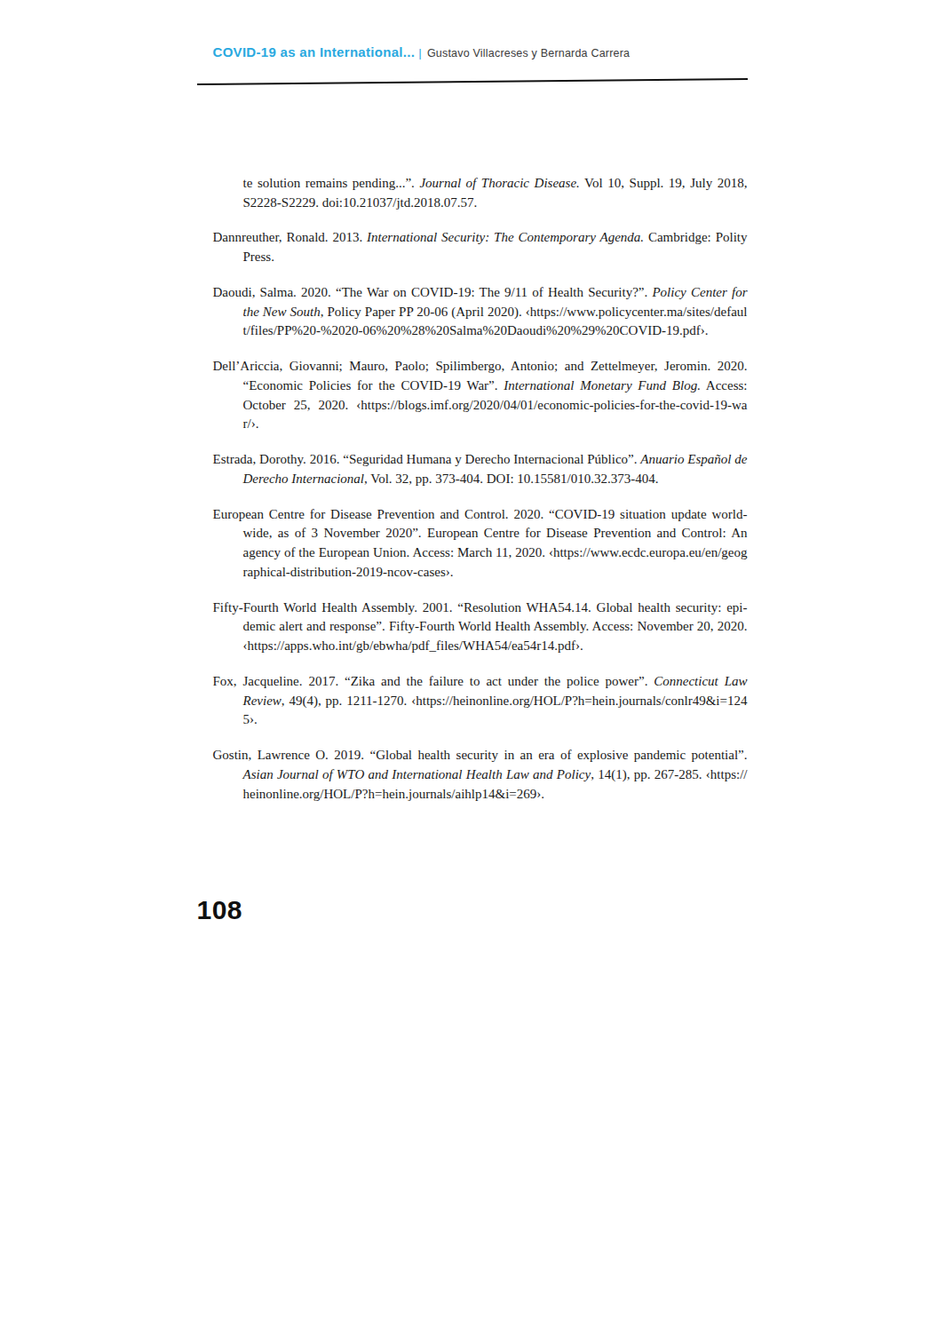COVID-19 as an International...|Gustavo Villacreses y Bernarda Carrera
te solution remains pending...”. Journal of Thoracic Disease. Vol 10, Suppl. 19, July 2018, S2228-S2229. doi:10.21037/jtd.2018.07.57.
Dannreuther, Ronald. 2013. International Security: The Contemporary Agenda. Cambridge: Polity Press.
Daoudi, Salma. 2020. “The War on COVID-19: The 9/11 of Health Security?”. Policy Center for the New South, Policy Paper PP 20-06 (April 2020). ‹https://www.policycenter.ma/sites/default/files/PP%20-%2020-06%20%28%20Salma%20Daoudi%20%29%20COVID-19.pdf›.
Dell’Ariccia, Giovanni; Mauro, Paolo; Spilimbergo, Antonio; and Zettelmeyer, Jeromin. 2020. “Economic Policies for the COVID-19 War”. International Monetary Fund Blog. Access: October 25, 2020. ‹https://blogs.imf.org/2020/04/01/economic-policies-for-the-covid-19-war/›.
Estrada, Dorothy. 2016. “Seguridad Humana y Derecho Internacional Público”. Anuario Español de Derecho Internacional, Vol. 32, pp. 373-404. DOI: 10.15581/010.32.373-404.
European Centre for Disease Prevention and Control. 2020. “COVID-19 situation update worldwide, as of 3 November 2020”. European Centre for Disease Prevention and Control: An agency of the European Union. Access: March 11, 2020. ‹https://www.ecdc.europa.eu/en/geographical-distribution-2019-ncov-cases›.
Fifty-Fourth World Health Assembly. 2001. “Resolution WHA54.14. Global health security: epidemic alert and response”. Fifty-Fourth World Health Assembly. Access: November 20, 2020. ‹https://apps.who.int/gb/ebwha/pdf_files/WHA54/ea54r14.pdf›.
Fox, Jacqueline. 2017. “Zika and the failure to act under the police power”. Connecticut Law Review, 49(4), pp. 1211-1270. ‹https://heinonline.org/HOL/P?h=hein.journals/conlr49&i=1245›.
Gostin, Lawrence O. 2019. “Global health security in an era of explosive pandemic potential”. Asian Journal of WTO and International Health Law and Policy, 14(1), pp. 267-285. ‹https://heinonline.org/HOL/P?h=hein.journals/aihlp14&i=269›.
108